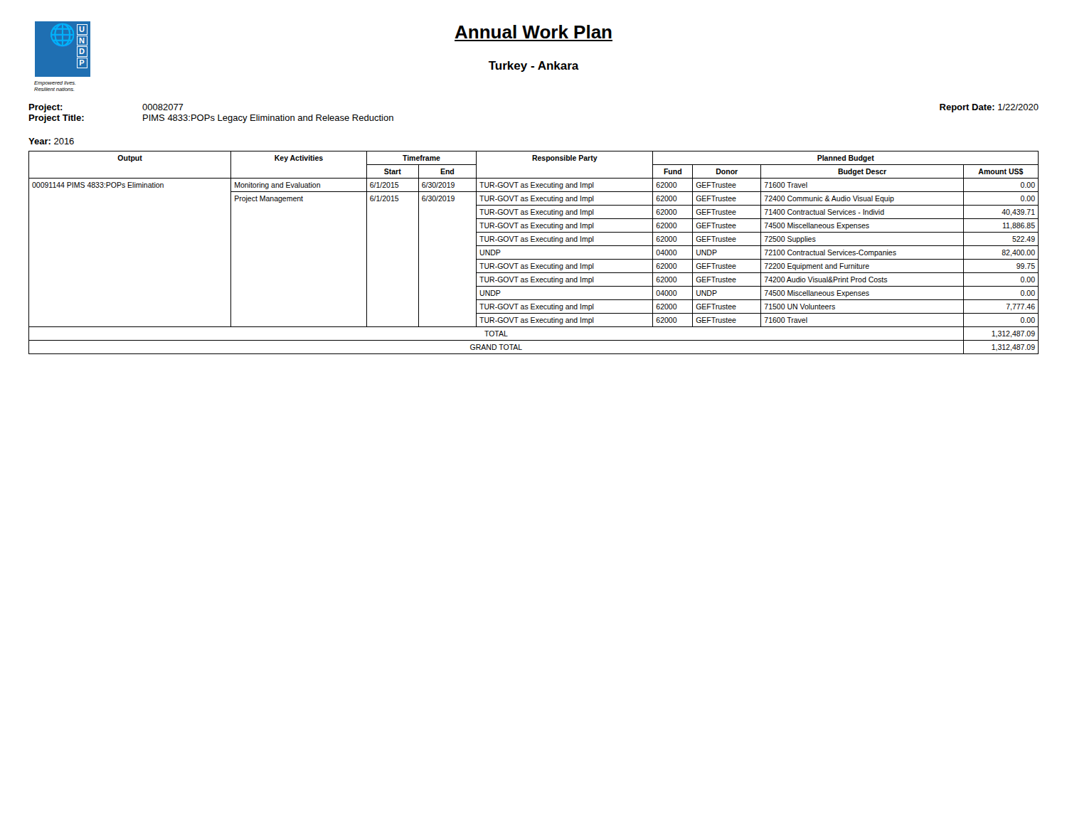🌐
UNDP
Empowered lives.
Resilient nations.
Annual Work Plan
Turkey - Ankara
Report Date: 1/22/2020
Project:
00082077
Project Title:
PIMS 4833:POPs Legacy Elimination and Release Reduction
Year: 2016
| Output | Key Activities | Timeframe | Responsible Party | Planned Budget |
| --- | --- | --- | --- | --- |
| Start | End | Fund | Donor | Budget Descr | Amount US$ |
| 00091144 PIMS 4833:POPs Elimination | Monitoring and Evaluation | 6/1/2015 | 6/30/2019 | TUR-GOVT as Executing and Impl | 62000 | GEFTrustee | 71600 Travel | 0.00 |
| Project Management | 6/1/2015 | 6/30/2019 | TUR-GOVT as Executing and Impl | 62000 | GEFTrustee | 72400 Communic & Audio Visual Equip | 0.00 |
| TUR-GOVT as Executing and Impl | 62000 | GEFTrustee | 71400 Contractual Services - Individ | 40,439.71 |
| TUR-GOVT as Executing and Impl | 62000 | GEFTrustee | 74500 Miscellaneous Expenses | 11,886.85 |
| TUR-GOVT as Executing and Impl | 62000 | GEFTrustee | 72500 Supplies | 522.49 |
| UNDP | 04000 | UNDP | 72100 Contractual Services-Companies | 82,400.00 |
| TUR-GOVT as Executing and Impl | 62000 | GEFTrustee | 72200 Equipment and Furniture | 99.75 |
| TUR-GOVT as Executing and Impl | 62000 | GEFTrustee | 74200 Audio Visual&Print Prod Costs | 0.00 |
| UNDP | 04000 | UNDP | 74500 Miscellaneous Expenses | 0.00 |
| TUR-GOVT as Executing and Impl | 62000 | GEFTrustee | 71500 UN Volunteers | 7,777.46 |
| TUR-GOVT as Executing and Impl | 62000 | GEFTrustee | 71600 Travel | 0.00 |
| TOTAL | 1,312,487.09 |
| GRAND TOTAL | 1,312,487.09 |